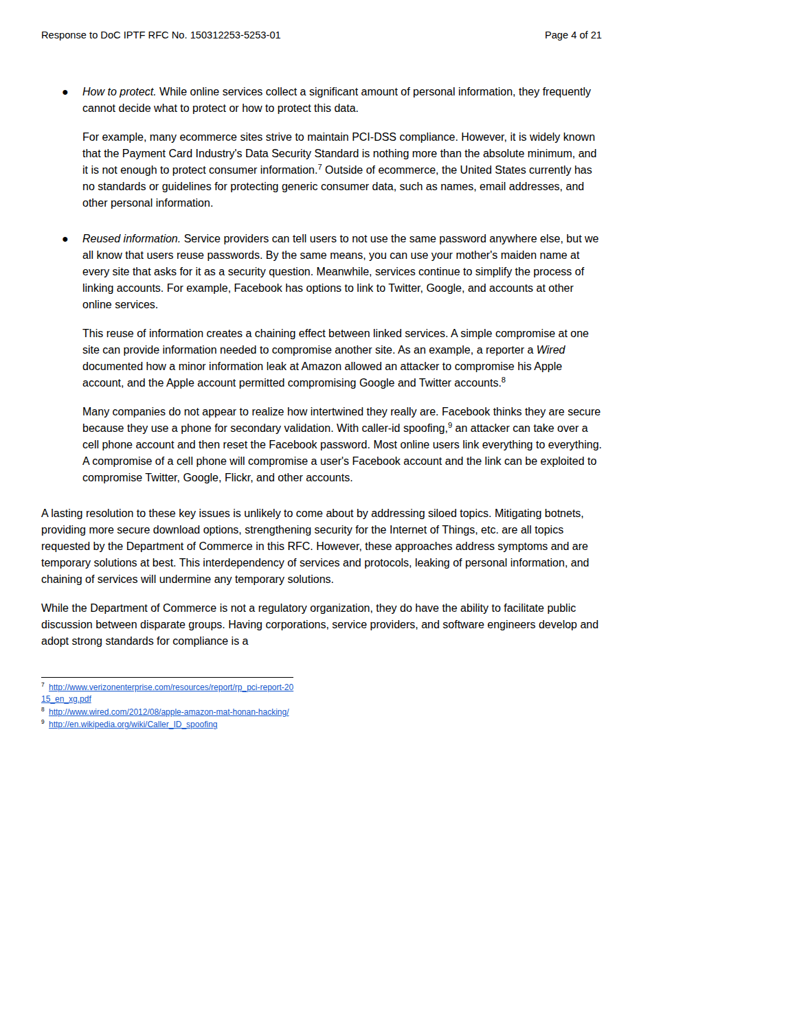Response to DoC IPTF RFC No. 150312253-5253-01 Page 4 of 21
How to protect. While online services collect a significant amount of personal information, they frequently cannot decide what to protect or how to protect this data.
For example, many ecommerce sites strive to maintain PCI-DSS compliance. However, it is widely known that the Payment Card Industry's Data Security Standard is nothing more than the absolute minimum, and it is not enough to protect consumer information.7 Outside of ecommerce, the United States currently has no standards or guidelines for protecting generic consumer data, such as names, email addresses, and other personal information.
Reused information. Service providers can tell users to not use the same password anywhere else, but we all know that users reuse passwords. By the same means, you can use your mother's maiden name at every site that asks for it as a security question. Meanwhile, services continue to simplify the process of linking accounts. For example, Facebook has options to link to Twitter, Google, and accounts at other online services.
This reuse of information creates a chaining effect between linked services. A simple compromise at one site can provide information needed to compromise another site. As an example, a reporter a Wired documented how a minor information leak at Amazon allowed an attacker to compromise his Apple account, and the Apple account permitted compromising Google and Twitter accounts.8
Many companies do not appear to realize how intertwined they really are. Facebook thinks they are secure because they use a phone for secondary validation. With caller-id spoofing,9 an attacker can take over a cell phone account and then reset the Facebook password. Most online users link everything to everything. A compromise of a cell phone will compromise a user's Facebook account and the link can be exploited to compromise Twitter, Google, Flickr, and other accounts.
A lasting resolution to these key issues is unlikely to come about by addressing siloed topics. Mitigating botnets, providing more secure download options, strengthening security for the Internet of Things, etc. are all topics requested by the Department of Commerce in this RFC. However, these approaches address symptoms and are temporary solutions at best. This interdependency of services and protocols, leaking of personal information, and chaining of services will undermine any temporary solutions.
While the Department of Commerce is not a regulatory organization, they do have the ability to facilitate public discussion between disparate groups. Having corporations, service providers, and software engineers develop and adopt strong standards for compliance is a
7 http://www.verizonenterprise.com/resources/report/rp_pci-report-2015_en_xg.pdf
8 http://www.wired.com/2012/08/apple-amazon-mat-honan-hacking/
9 http://en.wikipedia.org/wiki/Caller_ID_spoofing